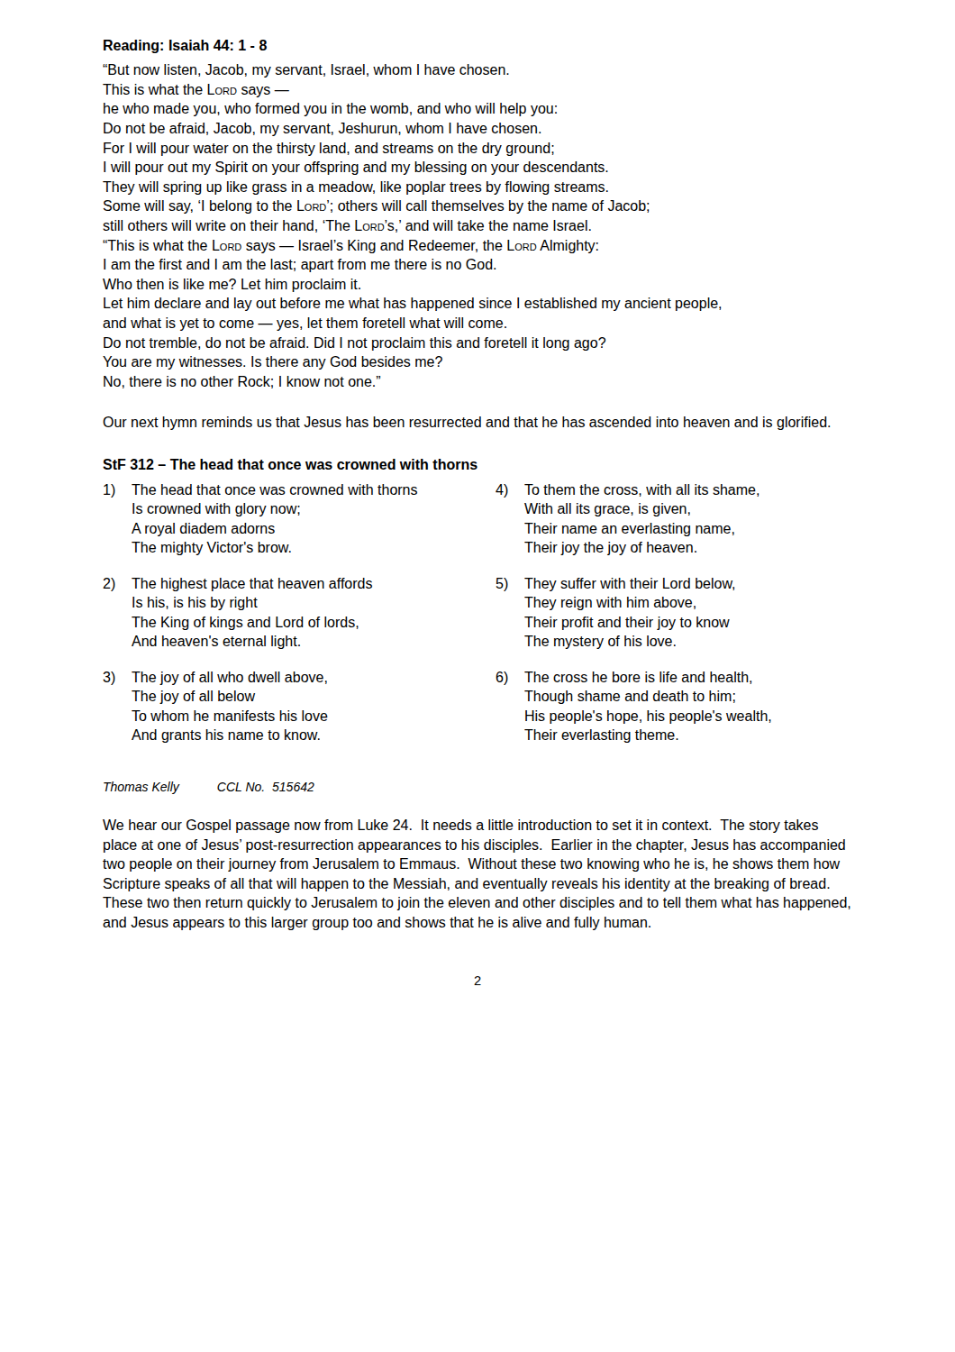Reading: Isaiah 44: 1 - 8
“But now listen, Jacob, my servant, Israel, whom I have chosen.
This is what the Lord says —
he who made you, who formed you in the womb, and who will help you:
Do not be afraid, Jacob, my servant, Jeshurun, whom I have chosen.
For I will pour water on the thirsty land, and streams on the dry ground;
I will pour out my Spirit on your offspring and my blessing on your descendants.
They will spring up like grass in a meadow, like poplar trees by flowing streams.
Some will say, ‘I belong to the Lord’; others will call themselves by the name of Jacob;
still others will write on their hand, ‘The Lord’s,’ and will take the name Israel.
“This is what the Lord says — Israel’s King and Redeemer, the Lord Almighty:
I am the first and I am the last; apart from me there is no God.
Who then is like me? Let him proclaim it.
Let him declare and lay out before me what has happened since I established my ancient people,
and what is yet to come — yes, let them foretell what will come.
Do not tremble, do not be afraid. Did I not proclaim this and foretell it long ago?
You are my witnesses. Is there any God besides me?
No, there is no other Rock; I know not one.”
Our next hymn reminds us that Jesus has been resurrected and that he has ascended into heaven and is glorified.
StF 312 – The head that once was crowned with thorns
1)
The head that once was crowned with thorns
Is crowned with glory now;
A royal diadem adorns
The mighty Victor's brow.
2)
The highest place that heaven affords
Is his, is his by right
The King of kings and Lord of lords,
And heaven's eternal light.
3)
The joy of all who dwell above,
The joy of all below
To whom he manifests his love
And grants his name to know.
4)
To them the cross, with all its shame,
With all its grace, is given,
Their name an everlasting name,
Their joy the joy of heaven.
5)
They suffer with their Lord below,
They reign with him above,
Their profit and their joy to know
The mystery of his love.
6)
The cross he bore is life and health,
Though shame and death to him;
His people's hope, his people's wealth,
Their everlasting theme.
Thomas KellyCCL No. 515642
We hear our Gospel passage now from Luke 24. It needs a little introduction to set it in context. The story takes place at one of Jesus’ post-resurrection appearances to his disciples. Earlier in the chapter, Jesus has accompanied two people on their journey from Jerusalem to Emmaus. Without these two knowing who he is, he shows them how Scripture speaks of all that will happen to the Messiah, and eventually reveals his identity at the breaking of bread. These two then return quickly to Jerusalem to join the eleven and other disciples and to tell them what has happened, and Jesus appears to this larger group too and shows that he is alive and fully human.
2